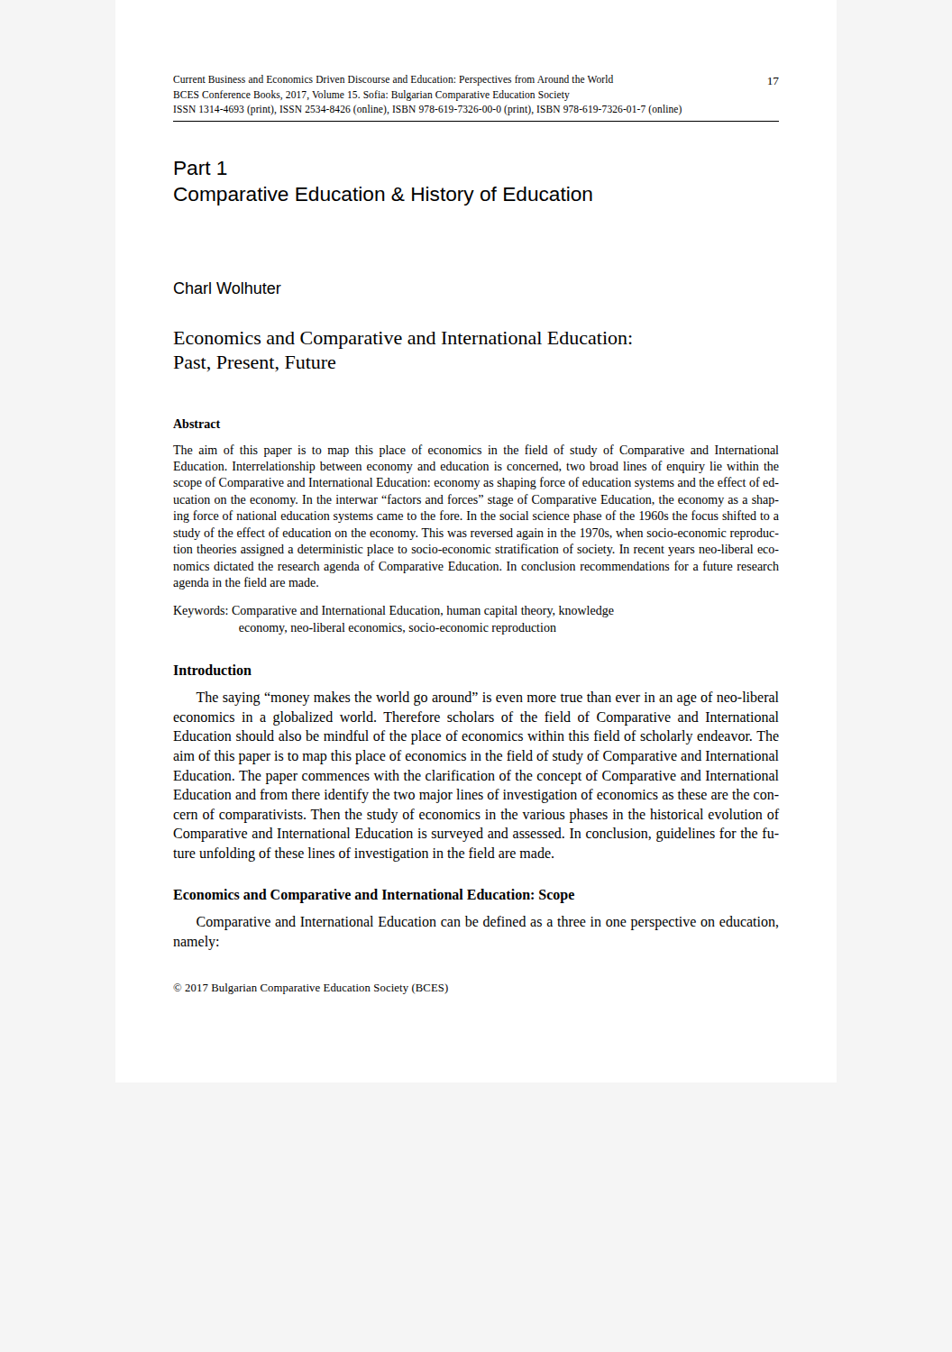17 Current Business and Economics Driven Discourse and Education: Perspectives from Around the World BCES Conference Books, 2017, Volume 15. Sofia: Bulgarian Comparative Education Society ISSN 1314-4693 (print), ISSN 2534-8426 (online), ISBN 978-619-7326-00-0 (print), ISBN 978-619-7326-01-7 (online)
Part 1 Comparative Education & History of Education
Charl Wolhuter
Economics and Comparative and International Education:
Past, Present, Future
Abstract
The aim of this paper is to map this place of economics in the field of study of Comparative and International Education. Interrelationship between economy and education is concerned, two broad lines of enquiry lie within the scope of Comparative and International Education: economy as shaping force of education systems and the effect of education on the economy. In the interwar “factors and forces” stage of Comparative Education, the economy as a shaping force of national education systems came to the fore. In the social science phase of the 1960s the focus shifted to a study of the effect of education on the economy. This was reversed again in the 1970s, when socio-economic reproduction theories assigned a deterministic place to socio-economic stratification of society. In recent years neo-liberal economics dictated the research agenda of Comparative Education. In conclusion recommendations for a future research agenda in the field are made.
Keywords: Comparative and International Education, human capital theory, knowledgeeconomy, neo-liberal economics, socio-economic reproduction
Introduction
The saying “money makes the world go around” is even more true than ever in an age of neo-liberal economics in a globalized world. Therefore scholars of the field of Comparative and International Education should also be mindful of the place of economics within this field of scholarly endeavor. The aim of this paper is to map this place of economics in the field of study of Comparative and International Education. The paper commences with the clarification of the concept of Comparative and International Education and from there identify the two major lines of investigation of economics as these are the concern of comparativists. Then the study of economics in the various phases in the historical evolution of Comparative and International Education is surveyed and assessed. In conclusion, guidelines for the future unfolding of these lines of investigation in the field are made.
Economics and Comparative and International Education: Scope
Comparative and International Education can be defined as a three in one perspective on education, namely:
© 2017 Bulgarian Comparative Education Society (BCES)